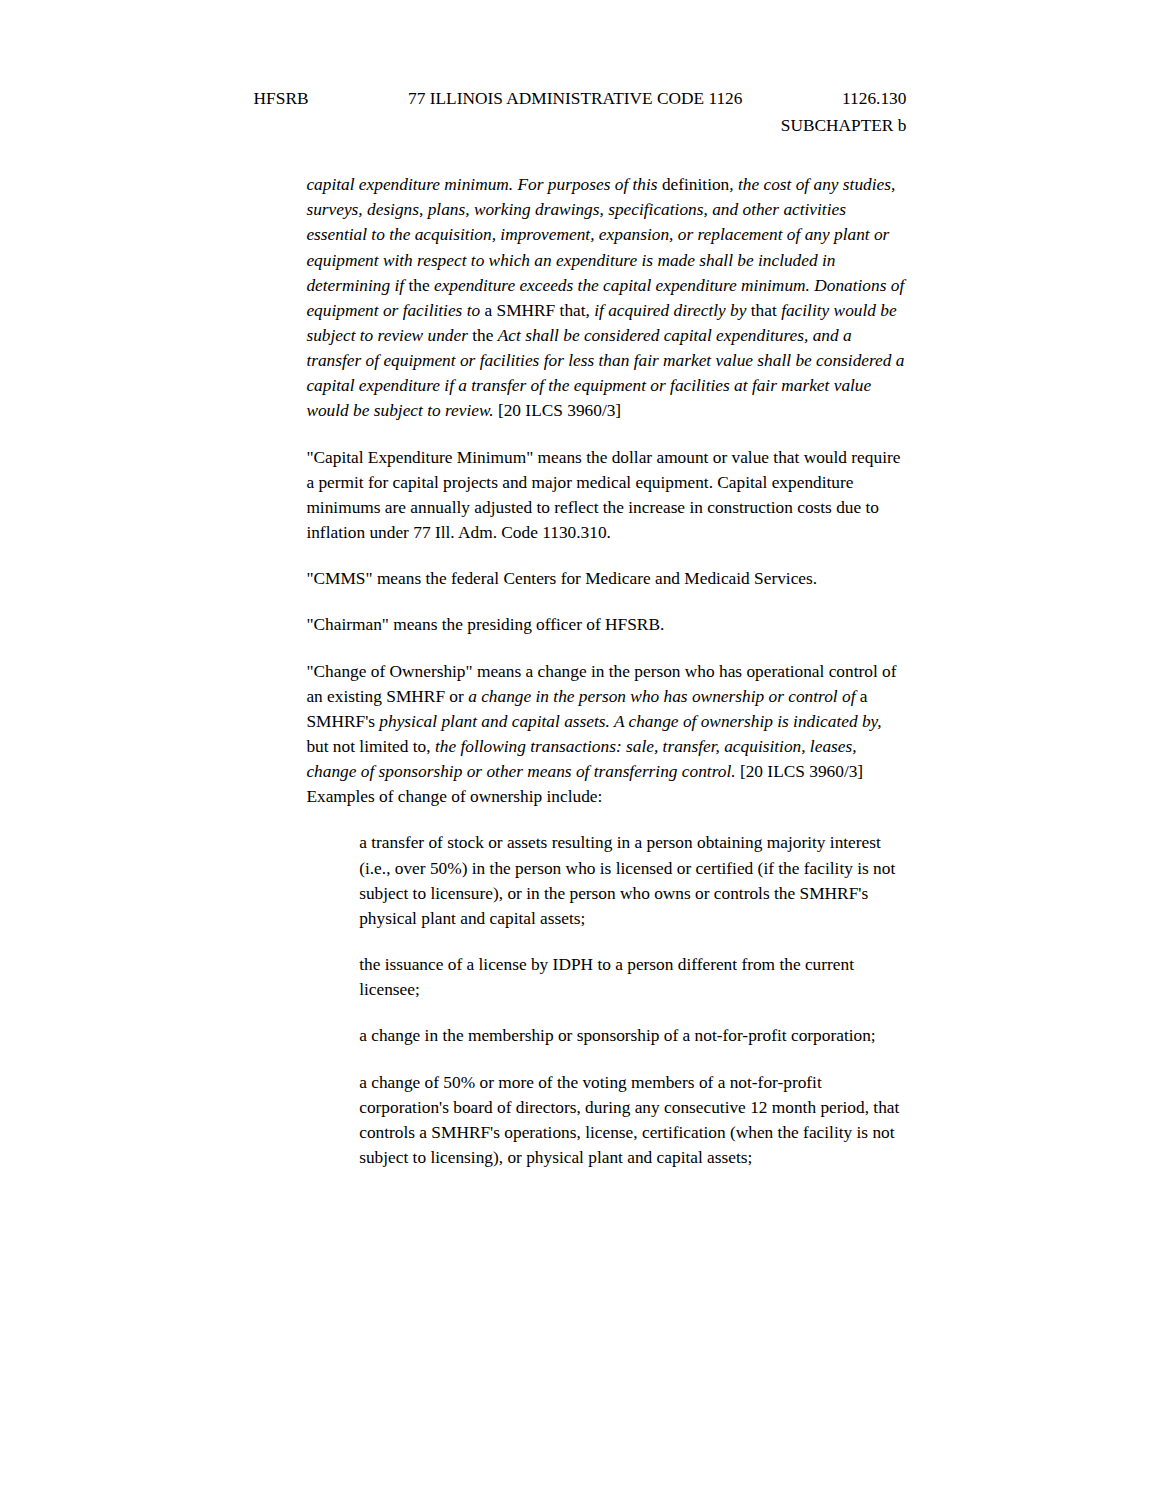HFSRB 77 ILLINOIS ADMINISTRATIVE CODE 1126 1126.130
SUBCHAPTER b
capital expenditure minimum. For purposes of this definition, the cost of any studies, surveys, designs, plans, working drawings, specifications, and other activities essential to the acquisition, improvement, expansion, or replacement of any plant or equipment with respect to which an expenditure is made shall be included in determining if the expenditure exceeds the capital expenditure minimum. Donations of equipment or facilities to a SMHRF that, if acquired directly by that facility would be subject to review under the Act shall be considered capital expenditures, and a transfer of equipment or facilities for less than fair market value shall be considered a capital expenditure if a transfer of the equipment or facilities at fair market value would be subject to review. [20 ILCS 3960/3]
"Capital Expenditure Minimum" means the dollar amount or value that would require a permit for capital projects and major medical equipment. Capital expenditure minimums are annually adjusted to reflect the increase in construction costs due to inflation under 77 Ill. Adm. Code 1130.310.
"CMMS" means the federal Centers for Medicare and Medicaid Services.
"Chairman" means the presiding officer of HFSRB.
"Change of Ownership" means a change in the person who has operational control of an existing SMHRF or a change in the person who has ownership or control of a SMHRF's physical plant and capital assets. A change of ownership is indicated by, but not limited to, the following transactions: sale, transfer, acquisition, leases, change of sponsorship or other means of transferring control. [20 ILCS 3960/3] Examples of change of ownership include:
a transfer of stock or assets resulting in a person obtaining majority interest (i.e., over 50%) in the person who is licensed or certified (if the facility is not subject to licensure), or in the person who owns or controls the SMHRF's physical plant and capital assets;
the issuance of a license by IDPH to a person different from the current licensee;
a change in the membership or sponsorship of a not-for-profit corporation;
a change of 50% or more of the voting members of a not-for-profit corporation's board of directors, during any consecutive 12 month period, that controls a SMHRF's operations, license, certification (when the facility is not subject to licensing), or physical plant and capital assets;